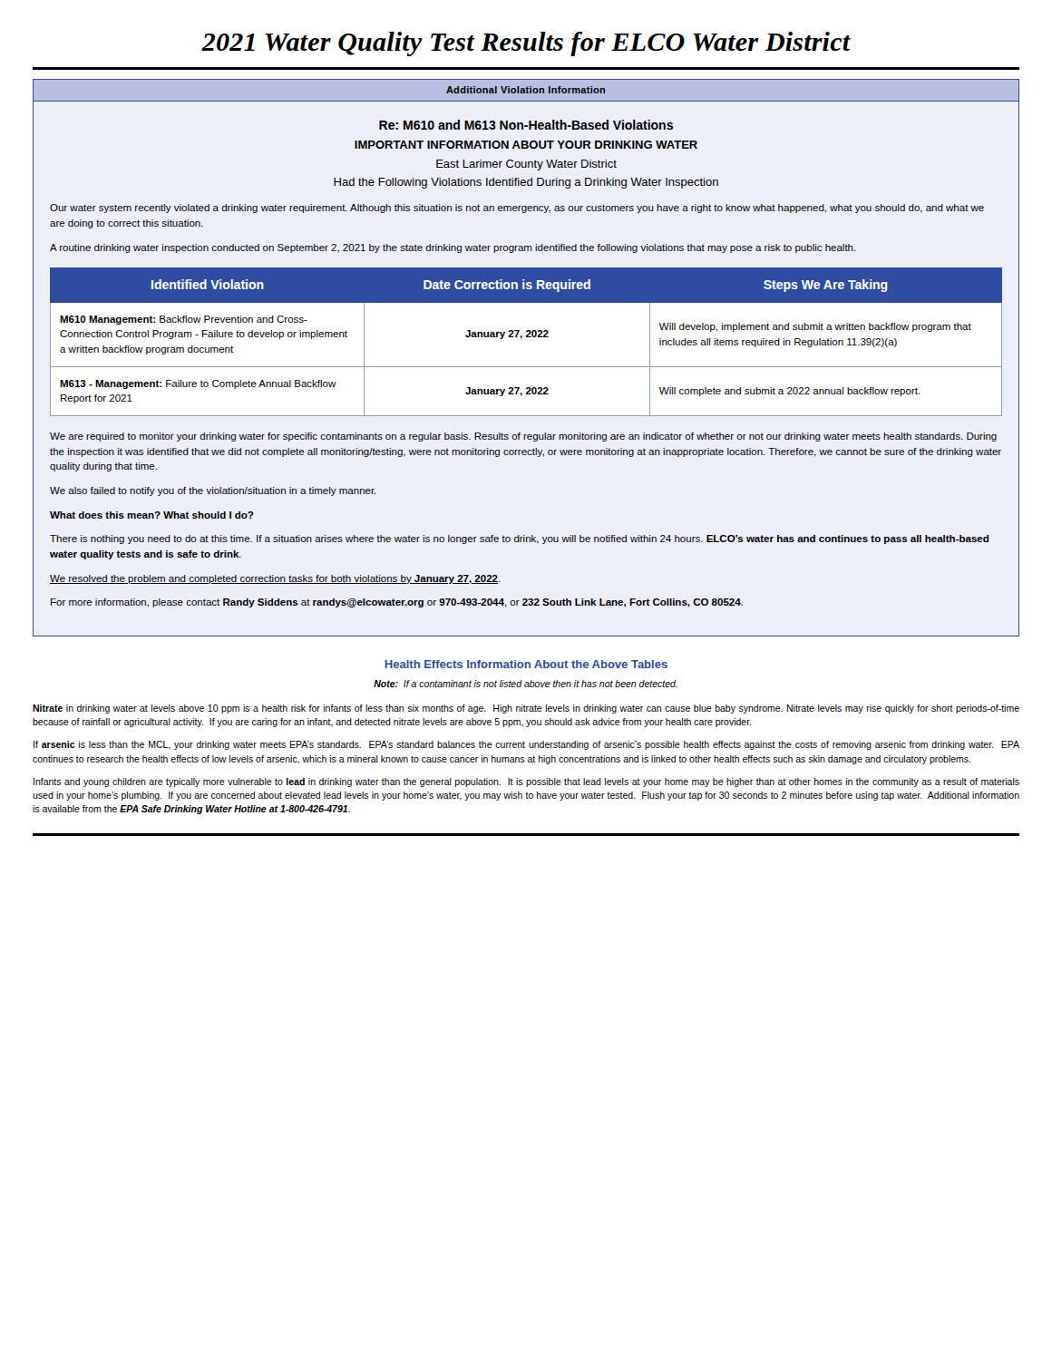2021 Water Quality Test Results for ELCO Water District
Additional Violation Information
Re: M610 and M613 Non-Health-Based Violations
IMPORTANT INFORMATION ABOUT YOUR DRINKING WATER
East Larimer County Water District
Had the Following Violations Identified During a Drinking Water Inspection
Our water system recently violated a drinking water requirement. Although this situation is not an emergency, as our customers you have a right to know what happened, what you should do, and what we are doing to correct this situation.
A routine drinking water inspection conducted on September 2, 2021 by the state drinking water program identified the following violations that may pose a risk to public health.
| Identified Violation | Date Correction is Required | Steps We Are Taking |
| --- | --- | --- |
| M610 Management: Backflow Prevention and Cross-Connection Control Program - Failure to develop or implement a written backflow program document | January 27, 2022 | Will develop, implement and submit a written backflow program that includes all items required in Regulation 11.39(2)(a) |
| M613 - Management: Failure to Complete Annual Backflow Report for 2021 | January 27, 2022 | Will complete and submit a 2022 annual backflow report. |
We are required to monitor your drinking water for specific contaminants on a regular basis. Results of regular monitoring are an indicator of whether or not our drinking water meets health standards. During the inspection it was identified that we did not complete all monitoring/testing, were not monitoring correctly, or were monitoring at an inappropriate location. Therefore, we cannot be sure of the drinking water quality during that time.
We also failed to notify you of the violation/situation in a timely manner.
What does this mean? What should I do?
There is nothing you need to do at this time. If a situation arises where the water is no longer safe to drink, you will be notified within 24 hours. ELCO’s water has and continues to pass all health-based water quality tests and is safe to drink.
We resolved the problem and completed correction tasks for both violations by January 27, 2022.
For more information, please contact Randy Siddens at randys@elcowater.org or 970-493-2044, or 232 South Link Lane, Fort Collins, CO 80524.
Health Effects Information About the Above Tables
Note: If a contaminant is not listed above then it has not been detected.
Nitrate in drinking water at levels above 10 ppm is a health risk for infants of less than six months of age. High nitrate levels in drinking water can cause blue baby syndrome. Nitrate levels may rise quickly for short periods-of-time because of rainfall or agricultural activity. If you are caring for an infant, and detected nitrate levels are above 5 ppm, you should ask advice from your health care provider.
If arsenic is less than the MCL, your drinking water meets EPA’s standards. EPA’s standard balances the current understanding of arsenic’s possible health effects against the costs of removing arsenic from drinking water. EPA continues to research the health effects of low levels of arsenic, which is a mineral known to cause cancer in humans at high concentrations and is linked to other health effects such as skin damage and circulatory problems.
Infants and young children are typically more vulnerable to lead in drinking water than the general population. It is possible that lead levels at your home may be higher than at other homes in the community as a result of materials used in your home’s plumbing. If you are concerned about elevated lead levels in your home’s water, you may wish to have your water tested. Flush your tap for 30 seconds to 2 minutes before using tap water. Additional information is available from the EPA Safe Drinking Water Hotline at 1-800-426-4791.